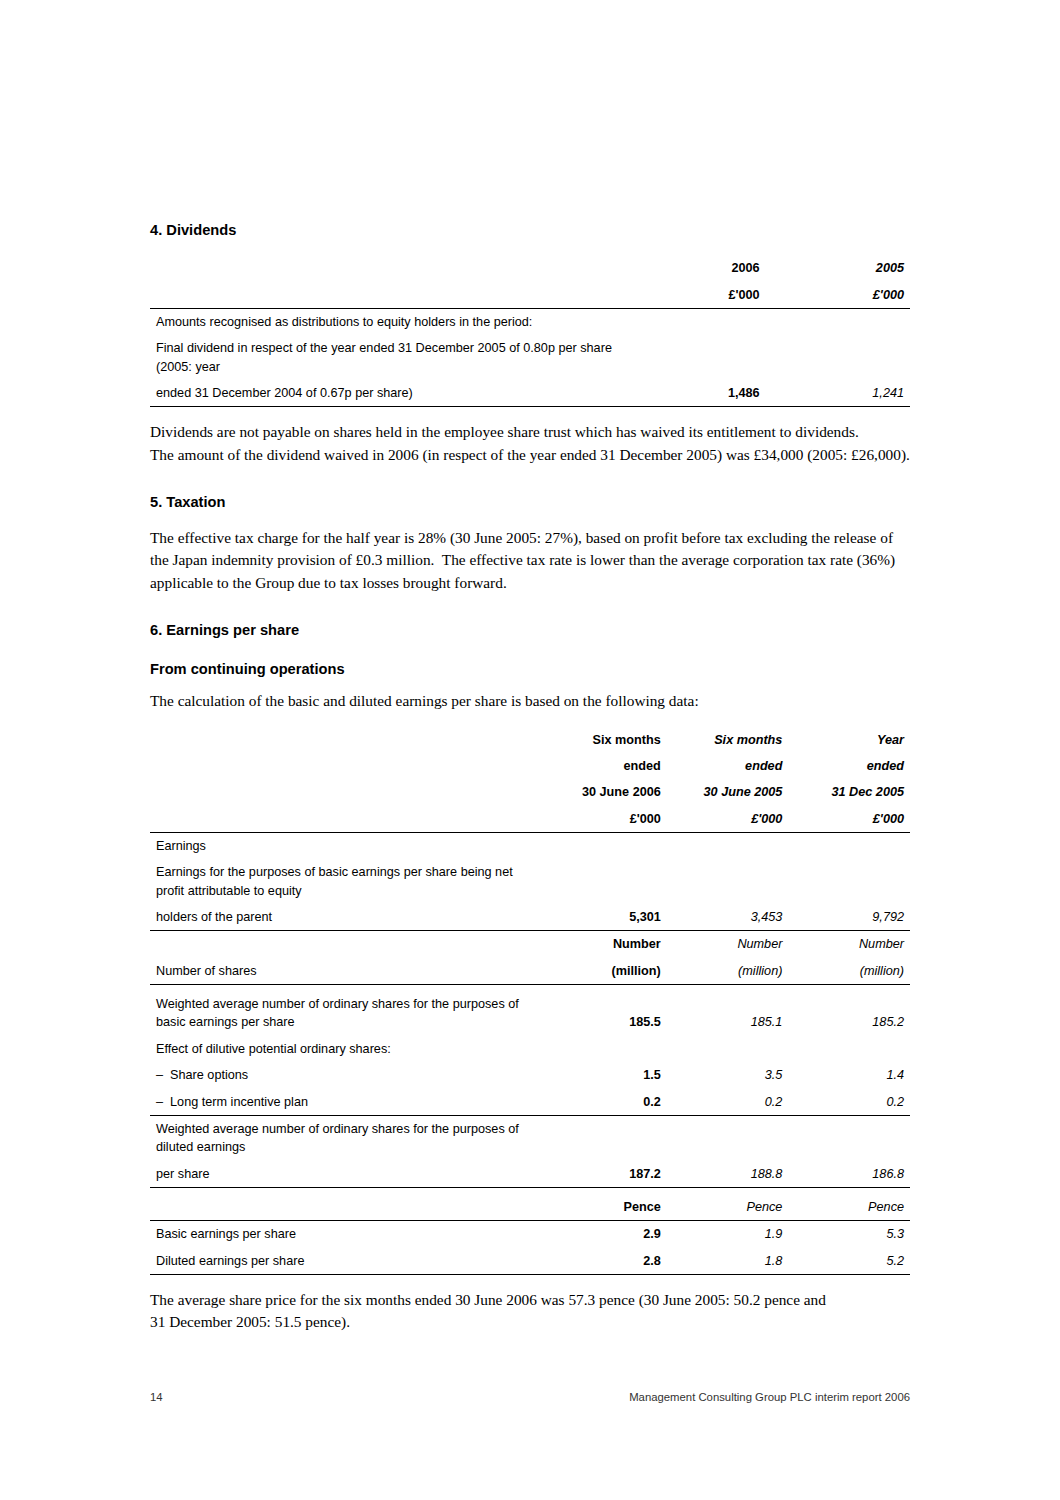4. Dividends
| | 2006 | 2005 |
| --- | --- | --- |
| | £'000 | £'000 |
| Amounts recognised as distributions to equity holders in the period: | | |
| Final dividend in respect of the year ended 31 December 2005 of 0.80p per share (2005: year | | |
| ended 31 December 2004 of 0.67p per share) | 1,486 | 1,241 |
Dividends are not payable on shares held in the employee share trust which has waived its entitlement to dividends.
The amount of the dividend waived in 2006 (in respect of the year ended 31 December 2005) was £34,000 (2005: £26,000).
5. Taxation
The effective tax charge for the half year is 28% (30 June 2005: 27%), based on profit before tax excluding the release of the Japan indemnity provision of £0.3 million. The effective tax rate is lower than the average corporation tax rate (36%) applicable to the Group due to tax losses brought forward.
6. Earnings per share
From continuing operations
The calculation of the basic and diluted earnings per share is based on the following data:
| | Six months | Six months | Year |
| --- | --- | --- | --- |
| | ended | ended | ended |
| | 30 June 2006 | 30 June 2005 | 31 Dec 2005 |
| | £'000 | £'000 | £'000 |
| Earnings | | | |
| Earnings for the purposes of basic earnings per share being net profit attributable to equity | | | |
| holders of the parent | 5,301 | 3,453 | 9,792 |
| | Number | Number | Number |
| Number of shares | (million) | (million) | (million) |
| Weighted average number of ordinary shares for the purposes of basic earnings per share | 185.5 | 185.1 | 185.2 |
| Effect of dilutive potential ordinary shares: | | | |
| – Share options | 1.5 | 3.5 | 1.4 |
| – Long term incentive plan | 0.2 | 0.2 | 0.2 |
| Weighted average number of ordinary shares for the purposes of diluted earnings | | | |
| per share | 187.2 | 188.8 | 186.8 |
| | Pence | Pence | Pence |
| Basic earnings per share | 2.9 | 1.9 | 5.3 |
| Diluted earnings per share | 2.8 | 1.8 | 5.2 |
The average share price for the six months ended 30 June 2006 was 57.3 pence (30 June 2005: 50.2 pence and
31 December 2005: 51.5 pence).
14 Management Consulting Group PLC interim report 2006